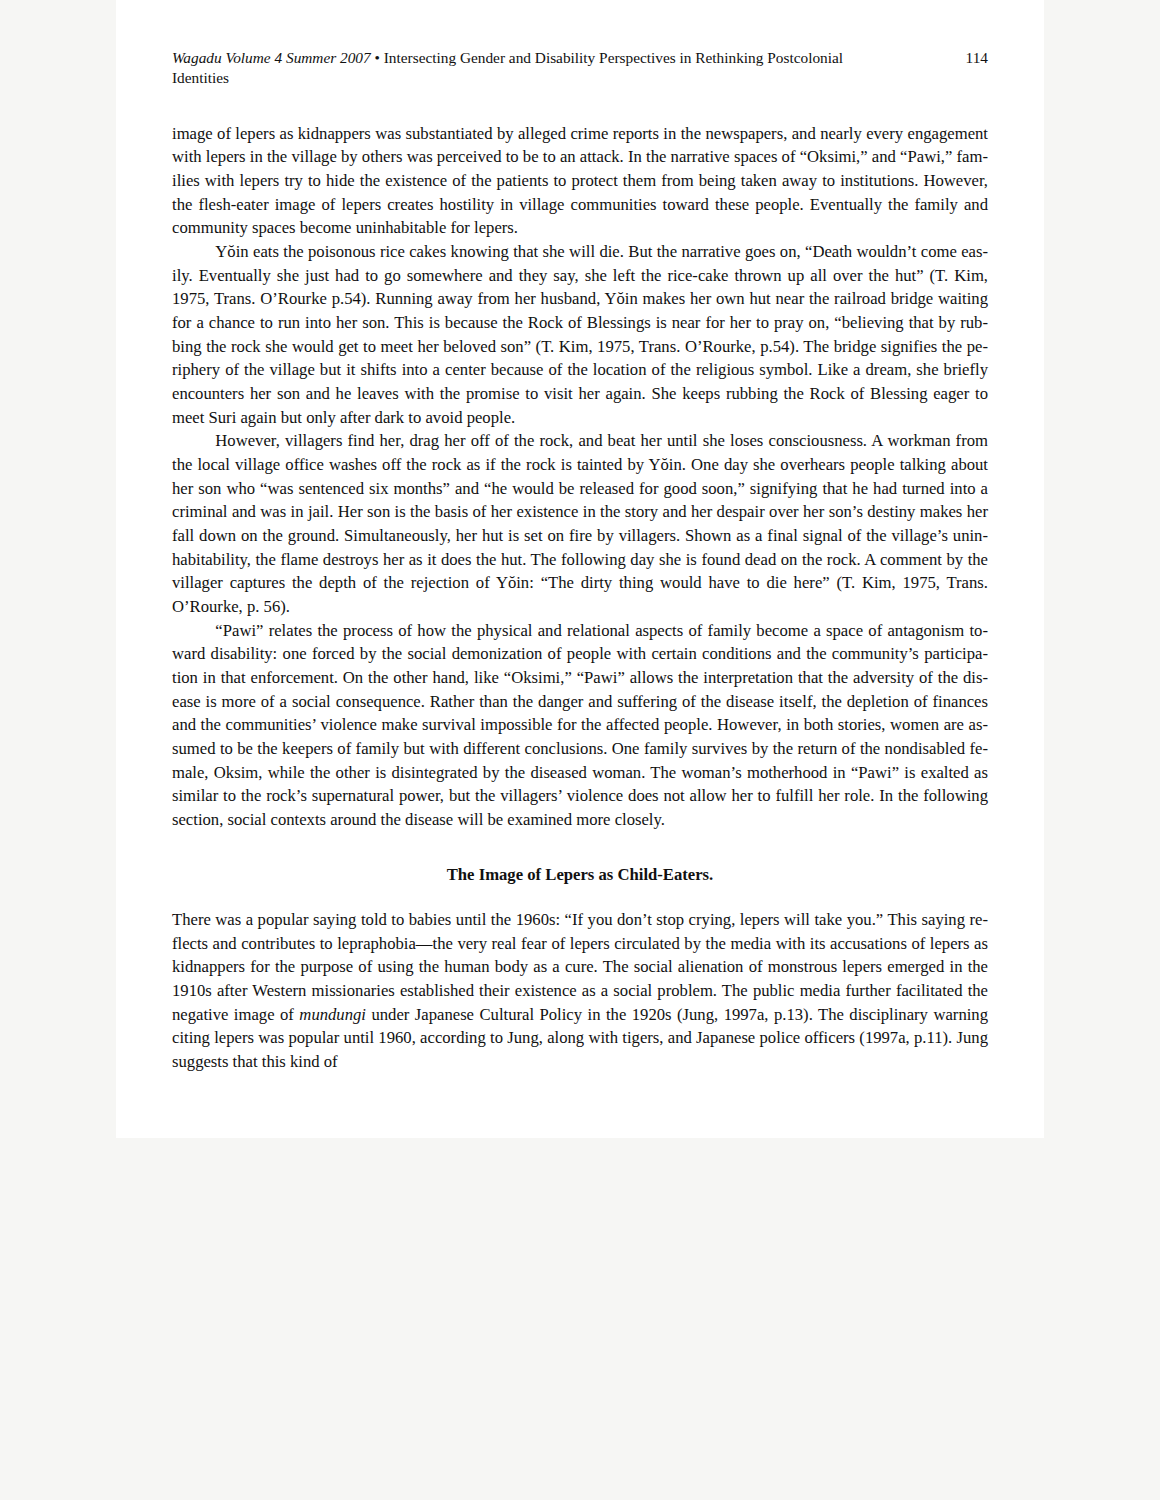114 Wagadu Volume 4 Summer 2007 • Intersecting Gender and Disability Perspectives in Rethinking Postcolonial Identities
image of lepers as kidnappers was substantiated by alleged crime reports in the newspapers, and nearly every engagement with lepers in the village by others was perceived to be to an attack. In the narrative spaces of “Oksimi,” and “Pawi,” families with lepers try to hide the existence of the patients to protect them from being taken away to institutions. However, the flesh-eater image of lepers creates hostility in village communities toward these people. Eventually the family and community spaces become uninhabitable for lepers.
Yŏin eats the poisonous rice cakes knowing that she will die. But the narrative goes on, “Death wouldn’t come easily. Eventually she just had to go somewhere and they say, she left the rice-cake thrown up all over the hut” (T. Kim, 1975, Trans. O’Rourke p.54). Running away from her husband, Yŏin makes her own hut near the railroad bridge waiting for a chance to run into her son. This is because the Rock of Blessings is near for her to pray on, “believing that by rubbing the rock she would get to meet her beloved son” (T. Kim, 1975, Trans. O’Rourke, p.54). The bridge signifies the periphery of the village but it shifts into a center because of the location of the religious symbol. Like a dream, she briefly encounters her son and he leaves with the promise to visit her again. She keeps rubbing the Rock of Blessing eager to meet Suri again but only after dark to avoid people.
However, villagers find her, drag her off of the rock, and beat her until she loses consciousness. A workman from the local village office washes off the rock as if the rock is tainted by Yŏin. One day she overhears people talking about her son who “was sentenced six months” and “he would be released for good soon,” signifying that he had turned into a criminal and was in jail. Her son is the basis of her existence in the story and her despair over her son’s destiny makes her fall down on the ground. Simultaneously, her hut is set on fire by villagers. Shown as a final signal of the village’s uninhabitability, the flame destroys her as it does the hut. The following day she is found dead on the rock. A comment by the villager captures the depth of the rejection of Yŏin: “The dirty thing would have to die here” (T. Kim, 1975, Trans. O’Rourke, p. 56).
“Pawi” relates the process of how the physical and relational aspects of family become a space of antagonism toward disability: one forced by the social demonization of people with certain conditions and the community’s participation in that enforcement. On the other hand, like “Oksimi,” “Pawi” allows the interpretation that the adversity of the disease is more of a social consequence. Rather than the danger and suffering of the disease itself, the depletion of finances and the communities’ violence make survival impossible for the affected people. However, in both stories, women are assumed to be the keepers of family but with different conclusions. One family survives by the return of the nondisabled female, Oksim, while the other is disintegrated by the diseased woman. The woman’s motherhood in “Pawi” is exalted as similar to the rock’s supernatural power, but the villagers’ violence does not allow her to fulfill her role. In the following section, social contexts around the disease will be examined more closely.
The Image of Lepers as Child-Eaters.
There was a popular saying told to babies until the 1960s: “If you don’t stop crying, lepers will take you.” This saying reflects and contributes to lepraphobia—the very real fear of lepers circulated by the media with its accusations of lepers as kidnappers for the purpose of using the human body as a cure. The social alienation of monstrous lepers emerged in the 1910s after Western missionaries established their existence as a social problem. The public media further facilitated the negative image of mundungi under Japanese Cultural Policy in the 1920s (Jung, 1997a, p.13). The disciplinary warning citing lepers was popular until 1960, according to Jung, along with tigers, and Japanese police officers (1997a, p.11). Jung suggests that this kind of